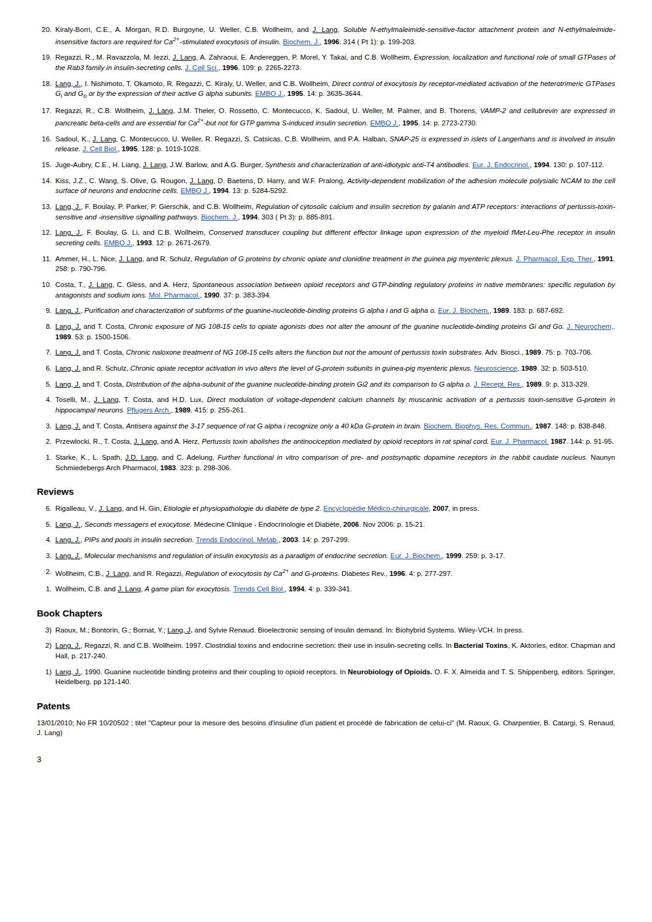20. Kiraly-Borri, C.E., A. Morgan, R.D. Burgoyne, U. Weller, C.B. Wollheim, and J. Lang, Soluble N-ethylmaleimide-sensitive-factor attachment protein and N-ethylmaleimide-insensitive factors are required for Ca2+-stimulated exocytosis of insulin. Biochem. J., 1996. 314 ( Pt 1): p. 199-203.
19. Regazzi, R., M. Ravazzola, M. Iezzi, J. Lang, A. Zahraoui, E. Andereggen, P. Morel, Y. Takai, and C.B. Wollheim, Expression, localization and functional role of small GTPases of the Rab3 family in insulin-secreting cells. J. Cell Sci., 1996. 109: p. 2265-2273.
18. Lang, J., I. Nishimoto, T. Okamoto, R. Regazzi, C. Kiraly, U. Weller, and C.B. Wollheim, Direct control of exocytosis by receptor-mediated activation of the heterotrimeric GTPases Gi and Go or by the expression of their active G alpha subunits. EMBO J., 1995. 14: p. 3635-3644.
17. Regazzi, R., C.B. Wollheim, J. Lang, J.M. Theler, O. Rossetto, C. Montecucco, K. Sadoul, U. Weller, M. Palmer, and B. Thorens, VAMP-2 and cellubrevin are expressed in pancreatic beta-cells and are essential for Ca2+-but not for GTP gamma S-induced insulin secretion. EMBO J., 1995. 14: p. 2723-2730.
16. Sadoul, K., J. Lang, C. Montecucco, U. Weller, R. Regazzi, S. Catsicas, C.B. Wollheim, and P.A. Halban, SNAP-25 is expressed in islets of Langerhans and is involved in insulin release. J. Cell Biol., 1995. 128: p. 1019-1028.
15. Juge-Aubry, C.E., H. Liang, J. Lang, J.W. Barlow, and A.G. Burger, Synthesis and characterization of anti-idiotypic anti-T4 antibodies. Eur. J. Endocrinol., 1994. 130: p. 107-112.
14. Kiss, J.Z., C. Wang, S. Olive, G. Rougon, J. Lang, D. Baetens, D. Harry, and W.F. Pralong, Activity-dependent mobilization of the adhesion molecule polysialic NCAM to the cell surface of neurons and endocrine cells. EMBO J., 1994. 13: p. 5284-5292.
13. Lang, J., F. Boulay, P. Parker, P. Gierschik, and C.B. Wollheim, Regulation of cytosolic calcium and insulin secretion by galanin and ATP receptors: interactions of pertussis-toxin-sensitive and -insensitive signalling pathways. Biochem. J., 1994. 303 ( Pt 3): p. 885-891.
12. Lang, J., F. Boulay, G. Li, and C.B. Wollheim, Conserved transducer coupling but different effector linkage upon expression of the myeloid fMet-Leu-Phe receptor in insulin secreting cells. EMBO J., 1993. 12: p. 2671-2679.
11. Ammer, H., L. Nice, J. Lang, and R. Schulz, Regulation of G proteins by chronic opiate and clonidine treatment in the guinea pig myenteric plexus. J. Pharmacol. Exp. Ther., 1991. 258: p. 790-796.
10. Costa, T., J. Lang, C. Gless, and A. Herz, Spontaneous association between opioid receptors and GTP-binding regulatory proteins in native membranes: specific regulation by antagonists and sodium ions. Mol. Pharmacol., 1990. 37: p. 383-394.
9. Lang, J., Purification and characterization of subforms of the guanine-nucleotide-binding proteins G alpha i and G alpha o. Eur. J. Biochem., 1989. 183: p. 687-692.
8. Lang, J. and T. Costa, Chronic exposure of NG 108-15 cells to opiate agonists does not alter the amount of the guanine nucleotide-binding proteins Gi and Go. J. Neurochem,. 1989. 53: p. 1500-1506.
7. Lang, J. and T. Costa, Chronic naloxone treatment of NG 108-15 cells alters the function but not the amount of pertussis toxin substrates. Adv. Biosci., 1989. 75: p. 703-706.
6. Lang, J. and R. Schulz, Chronic opiate receptor activation in vivo alters the level of G-protein subunits in guinea-pig myenteric plexus. Neuroscience, 1989. 32: p. 503-510.
5. Lang, J. and T. Costa, Distribution of the alpha-subunit of the guanine nucleotide-binding protein Gi2 and its comparison to G alpha o. J. Recept. Res., 1989. 9: p. 313-329.
4. Toselli, M., J. Lang, T. Costa, and H.D. Lux, Direct modulation of voltage-dependent calcium channels by muscarinic activation of a pertussis toxin-sensitive G-protein in hippocampal neurons. Pflugers Arch., 1989. 415: p. 255-261.
3. Lang, J. and T. Costa, Antisera against the 3-17 sequence of rat G alpha i recognize only a 40 kDa G-protein in brain. Biochem. Biophys. Res. Commun., 1987. 148: p. 838-848.
2. Przewlocki, R., T. Costa, J. Lang, and A. Herz, Pertussis toxin abolishes the antinociception mediated by opioid receptors in rat spinal cord. Eur. J. Pharmacol, 1987. 144: p. 91-95.
1. Starke, K., L. Spath, J.D. Lang, and C. Adelung, Further functional in vitro comparison of pre- and postsynaptic dopamine receptors in the rabbit caudate nucleus. Naunyn Schmiedebergs Arch Pharmacol, 1983. 323: p. 298-306.
Reviews
6. Rigalleau, V., J. Lang, and H. Gin, Etiologie et physiopathologie du diabète de type 2. Encyclopédie Médico-chirurgicale, 2007, in press.
5. Lang, J., Seconds messagers et exocytose. Médecine Clinique - Endocrinologie et Diabète, 2006. Nov 2006: p. 15-21.
4. Lang, J., PIPs and pools in insulin secretion. Trends Endocrinol. Metab., 2003. 14: p. 297-299.
3. Lang, J., Molecular mechanisms and regulation of insulin exocytosis as a paradigm of endocrine secretion. Eur. J. Biochem., 1999. 259: p. 3-17.
2. Wollheim, C.B., J. Lang, and R. Regazzi, Regulation of exocytosis by Ca2+ and G-proteins. Diabetes Rev., 1996. 4: p. 277-297.
1. Wollheim, C.B. and J. Lang, A game plan for exocytosis. Trends Cell Biol., 1994. 4: p. 339-341.
Book Chapters
3) Raoux, M.; Bontorin, G.; Bornat, Y.; Lang, J. and Sylvie Renaud. Bioelectronic sensing of insulin demand. In: Biohybrid Systems. Wiley-VCH. In press.
2) Lang, J., Regazzi, R. and C.B. Wollheim. 1997. Clostridial toxins and endocrine secretion: their use in insulin-secreting cells. In Bacterial Toxins, K. Aktories, editor. Chapman and Hall, p. 217-240.
1) Lang, J., 1990. Guanine nucleotide binding proteins and their coupling to opioid receptors. In Neurobiology of Opioids. O. F. X. Almeida and T. S. Shippenberg, editors. Springer, Heidelberg. pp 121-140.
Patents
13/01/2010; No FR 10/20502 ; titel "Capteur pour la mesure des besoins d'insuline d'un patient et procédé de fabrication de celui-ci" (M. Raoux, G. Charpentier, B. Catargi, S. Renaud, J. Lang)
3